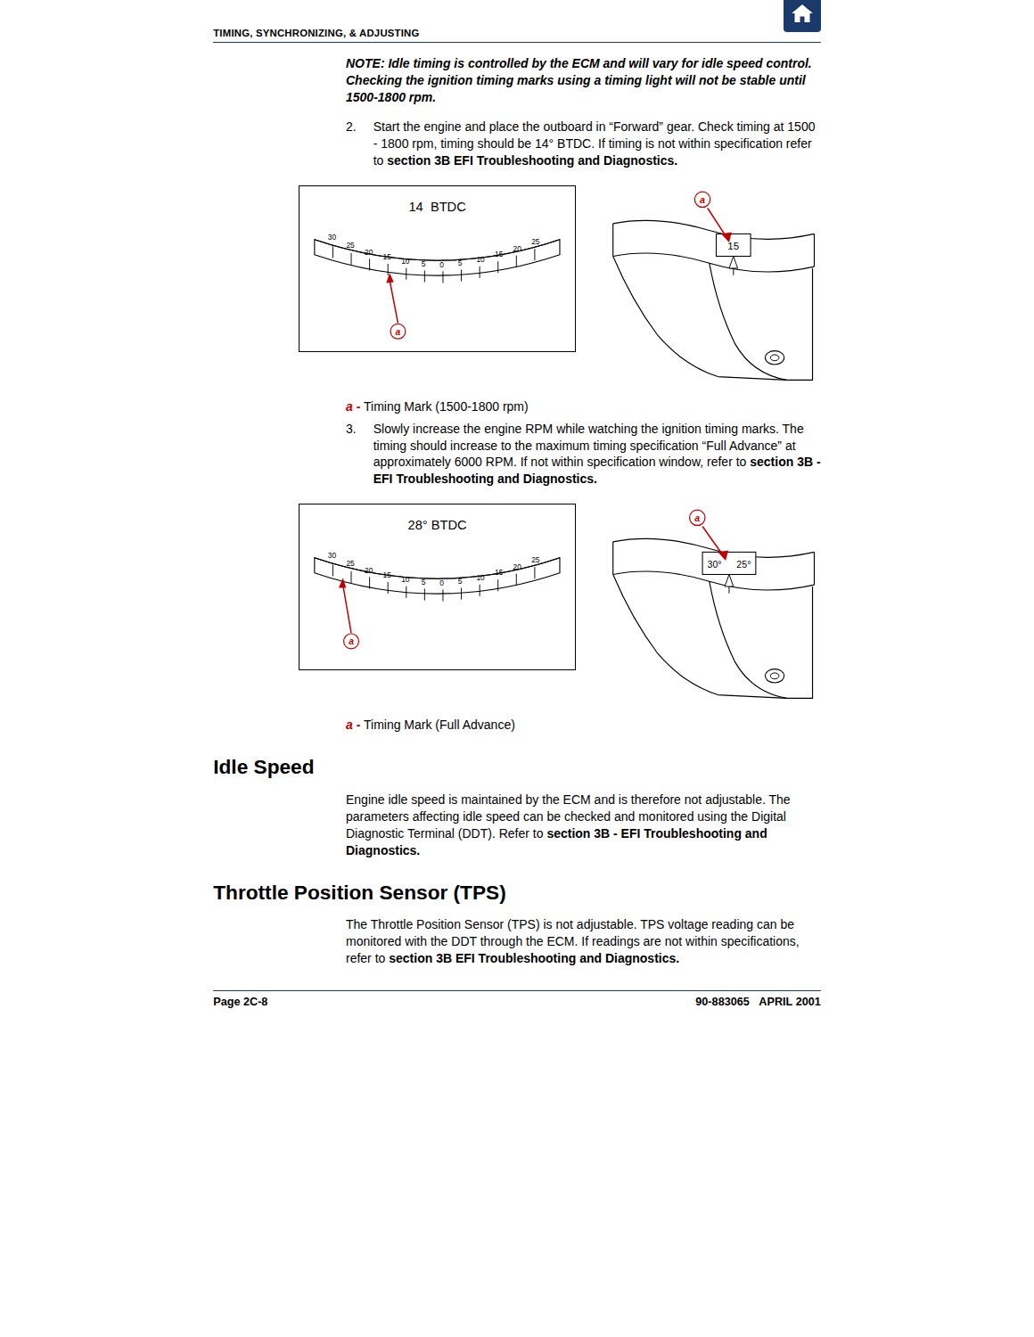Timing, Synchronizing, & Adjusting
NOTE: Idle timing is controlled by the ECM and will vary for idle speed control. Checking the ignition timing marks using a timing light will not be stable until 1500-1800 rpm.
2. Start the engine and place the outboard in “Forward” gear. Check timing at 1500 - 1800 rpm, timing should be 14° BTDC. If timing is not within specification refer to section 3B EFI Troubleshooting and Diagnostics.
14 BTDC
30 25 20 15 10 5 0 5 10 15 20 25 a
15 a
a - Timing Mark (1500-1800 rpm)
3. Slowly increase the engine RPM while watching the ignition timing marks. The timing should increase to the maximum timing specification “Full Advance” at approximately 6000 RPM. If not within specification window, refer to section 3B - EFI Troubleshooting and Diagnostics.
28° BTDC
30 25 20 15 10 5 0 5 10 15 20 25 a
30° 25° a
a - Timing Mark (Full Advance)
Idle Speed
Engine idle speed is maintained by the ECM and is therefore not adjustable. The parameters affecting idle speed can be checked and monitored using the Digital Diagnostic Terminal (DDT). Refer to section 3B - EFI Troubleshooting and Diagnostics.
Throttle Position Sensor (TPS)
The Throttle Position Sensor (TPS) is not adjustable. TPS voltage reading can be monitored with the DDT through the ECM. If readings are not within specifications, refer to section 3B EFI Troubleshooting and Diagnostics.
Page 2C-8
90-883065 APRIL 2001